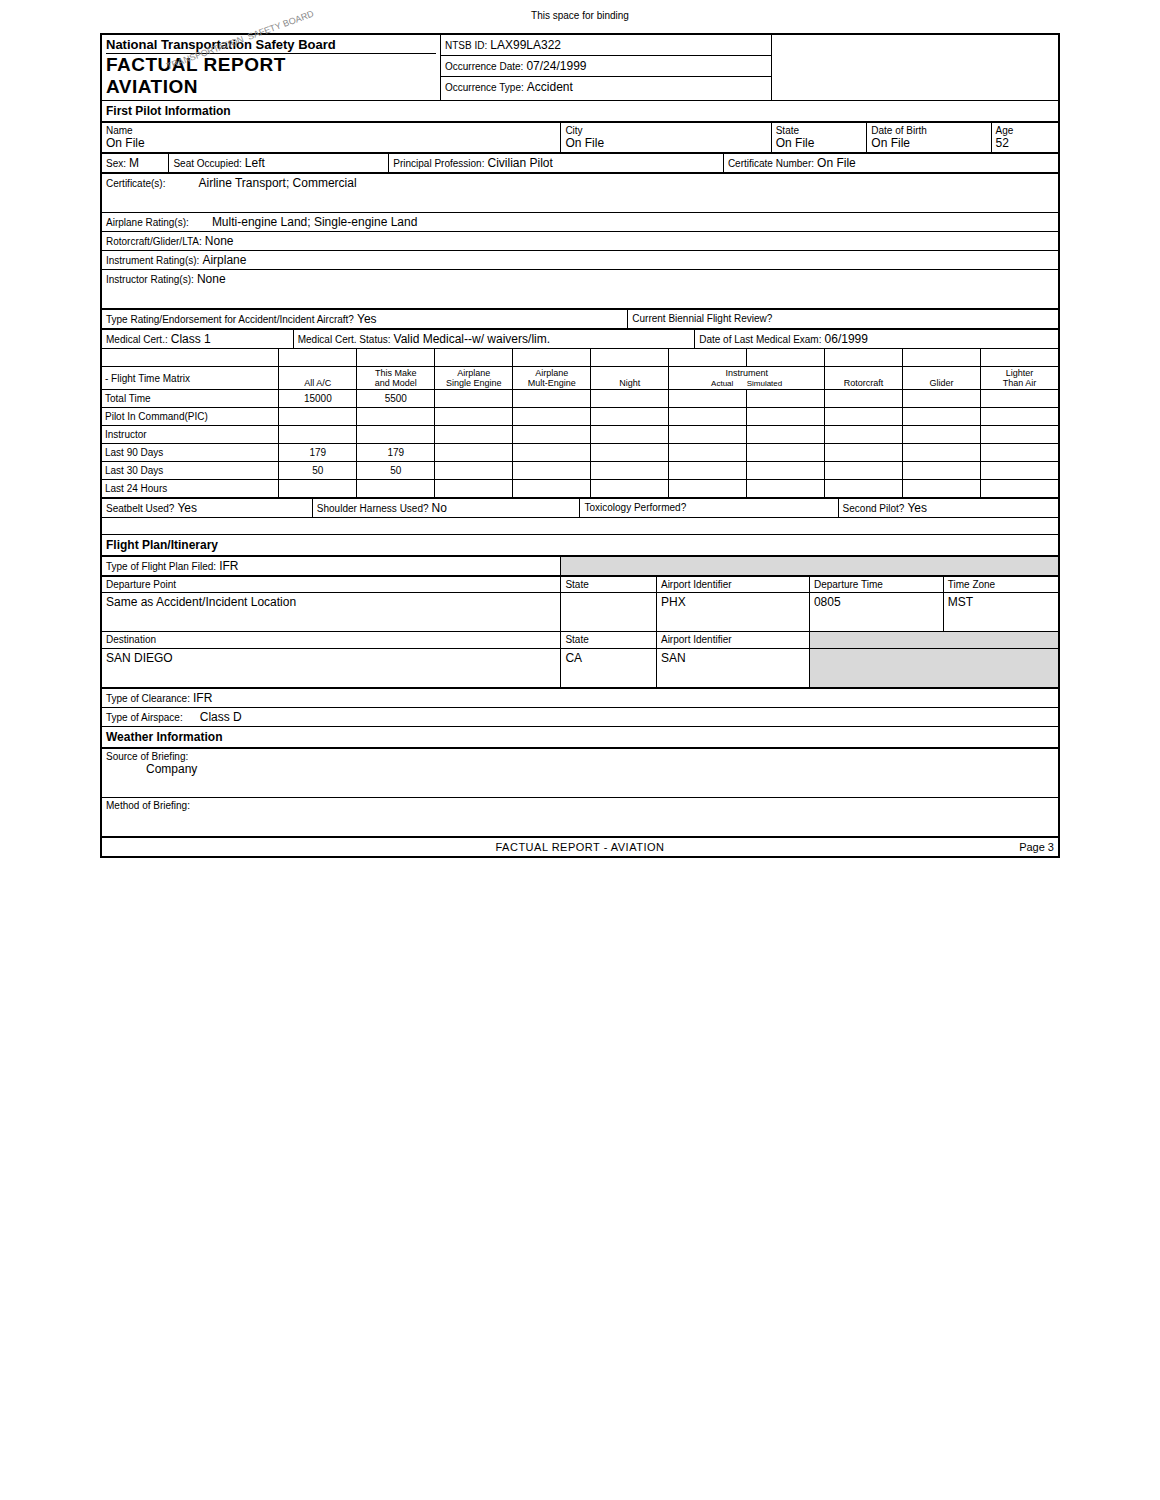This space for binding
| / TRANSPORTATION SAFETY BOARD National Transportation Safety Board FACTUAL REPORT AVIATION / NTSB ID: LAX99LA322 Occurrence Date: 07/24/1999 Occurrence Type: Accident / / First Pilot Information / Name On File / City On File / State On File / Date of Birth On File / Age 52 / / Sex: M / Seat Occupied: Left / Principal Profession: Civilian Pilot / Certificate Number: On File / / Certificate(s): Airline Transport; Commercial / / Airplane Rating(s): Multi-engine Land; Single-engine Land / / Rotorcraft/Glider/LTA: None / / Instrument Rating(s): Airplane / / Instructor Rating(s): None / / Type Rating/Endorsement for Accident/Incident Aircraft? Yes / Current Biennial Flight Review? / / Medical Cert.: Class 1 / Medical Cert. Status: Valid Medical--w/ waivers/lim. / Date of Last Medical Exam: 06/1999 / / - Flight Time Matrix / All A/C / This Make and Model / Airplane Single Engine / Airplane Mult-Engine / Night / Instrument Actual Simulated / Rotorcraft / Glider / Lighter Than Air / / Total Time / 15000 / 5500 / / / / / / / / / / Pilot In Command(PIC) / / / / / / / / / / / / Instructor / / / / / / / / / / / / Last 90 Days / 179 / 179 / / / / / / / / / / Last 30 Days / 50 / 50 / / / / / / / / / / Last 24 Hours / / / / / / / / / / / / Seatbelt Used? Yes / Shoulder Harness Used? No / Toxicology Performed? / Second Pilot? Yes / Flight Plan/Itinerary / Type of Flight Plan Filed: IFR / / / Departure Point / State / Airport Identifier / Departure Time / Time Zone / / Same as Accident/Incident Location / / PHX / 0805 / MST / / Destination / State / Airport Identifier / / / SAN DIEGO / CA / SAN / / / Type of Clearance: IFR / / Type of Airspace: Class D / Weather Information / Source of Briefing: Company / / Method of Briefing: / FACTUAL REPORT - AVIATION Page 3 |